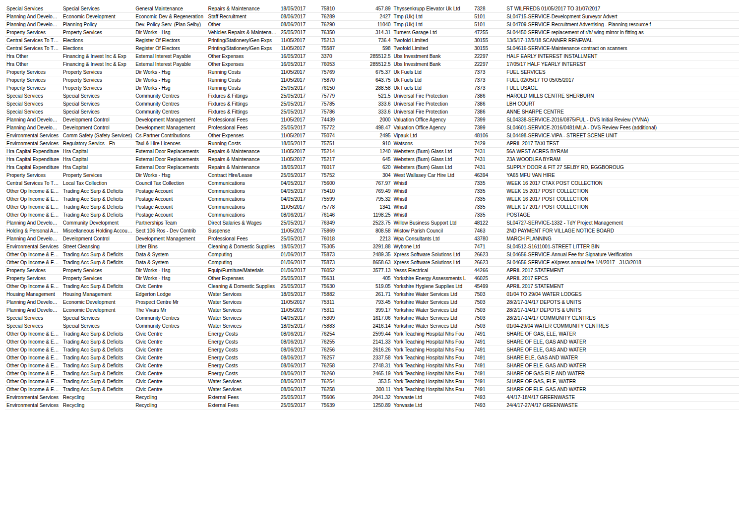| Special Services | Special Services | General Maintenance | Repairs & Maintenance | 18/05/2017 | 75810 | 457.89 | Thyssenkrupp Elevator Uk Ltd | 7328 | ST WILFREDS 01/05/2017 TO 31/07/2017 |
| Planning And Development | Economic Development | Economic Dev & Regeneration | Staff Recruitment | 08/06/2017 | 76289 | 2427 | Tmp (Uk) Ltd | 5101 | SL04715-SERVICE-Development Surveyor Advert |
| Planning And Development | Planning Policy | Dev. Policy Serv. (Plan Selby) | Other | 08/06/2017 | 76290 | 11040 | Tmp (Uk) Ltd | 5101 | SL04709-SERVICE-Recruitment Advertising - Planning resource f |
| Property Services | Property Services | Dir Works - Hsg | Vehicles Repairs & Maintenance | 25/05/2017 | 76350 | 314.31 | Turners Garage Ltd | 47255 | SL04450-SERVICE-replacement of r/h/ wing mirror in fitting as |
| Central Services To The Public | Elections | Register Of Electors | Printing/Stationery/Gen Exps | 11/05/2017 | 75213 | 736.4 | Twofold Limited | 30155 | 13/5/17-12/5/18 SCANNER RENEWAL |
| Central Services To The Public | Elections | Register Of Electors | Printing/Stationery/Gen Exps | 11/05/2017 | 75587 | 598 | Twofold Limited | 30155 | SL04616-SERVICE-Maintenance contract on scanners |
| Hra Other | Financing & Invest Inc & Exp | External Interest Payable | Other Expenses | 16/05/2017 | 3370 | 285512.5 | Ubs Investment Bank | 22297 | HALF EARLY INTEREST INSTALLMENT |
| Hra Other | Financing & Invest Inc & Exp | External Interest Payable | Other Expenses | 16/05/2017 | 76053 | 285512.5 | Ubs Investment Bank | 22297 | 17/05/17 HALF YEARLY INTEREST |
| Property Services | Property Services | Dir Works - Hsg | Running Costs | 11/05/2017 | 75769 | 675.37 | Uk Fuels Ltd | 7373 | FUEL SERVICES |
| Property Services | Property Services | Dir Works - Hsg | Running Costs | 11/05/2017 | 75870 | 643.75 | Uk Fuels Ltd | 7373 | FUEL 02/05/17 TO 05/05/2017 |
| Property Services | Property Services | Dir Works - Hsg | Running Costs | 25/05/2017 | 76150 | 288.58 | Uk Fuels Ltd | 7373 | FUEL USAGE |
| Special Services | Special Services | Community Centres | Fixtures & Fittings | 25/05/2017 | 75779 | 521.5 | Universal Fire Protection | 7386 | HAROLD MILLS CENTRE SHERBURN |
| Special Services | Special Services | Community Centres | Fixtures & Fittings | 25/05/2017 | 75785 | 333.6 | Universal Fire Protection | 7386 | LBH COURT |
| Special Services | Special Services | Community Centres | Fixtures & Fittings | 25/05/2017 | 75786 | 333.6 | Universal Fire Protection | 7386 | ANNE SHARPE CENTRE |
| Planning And Development | Development Control | Development Management | Professional Fees | 11/05/2017 | 74439 | 2000 | Valuation Office Agency | 7399 | SL04338-SERVICE-2016/0875/FUL - DVS Initial Review (YVNA) |
| Planning And Development | Development Control | Development Management | Professional Fees | 25/05/2017 | 75772 | 498.47 | Valuation Office Agency | 7399 | SL04601-SERVICE-2016/0481/MLA - DVS Review Fees (additional) |
| Environmental Services | Comm Safety (Safety Services) | Cs-Partner Contributions | Other Expenses | 11/05/2017 | 75074 | 2495 | Vipauk Ltd | 48106 | SL04498-SERVICE-VIPA - STREET SCENE UNIT |
| Environmental Services | Regulatory Servics - Eh | Taxi & Hire Licences | Running Costs | 18/05/2017 | 75751 | 910 | Watsons | 7429 | APRIL 2017 TAXI TEST |
| Hra Capital Expenditure | Hra Capital | External Door Replacements | Repairs & Maintenance | 11/05/2017 | 75214 | 1240 | Websters (Burn) Glass Ltd | 7431 | 56A WEST ACRES BYRAM |
| Hra Capital Expenditure | Hra Capital | External Door Replacements | Repairs & Maintenance | 11/05/2017 | 75217 | 645 | Websters (Burn) Glass Ltd | 7431 | 23A WOODLEA BYRAM |
| Hra Capital Expenditure | Hra Capital | External Door Replacements | Repairs & Maintenance | 18/05/2017 | 76017 | 620 | Websters (Burn) Glass Ltd | 7431 | SUPPLY DOOR & FIT 27 SELBY RD, EGGBOROUG |
| Property Services | Property Services | Dir Works - Hsg | Contract Hire/Lease | 25/05/2017 | 75752 | 304 | West Wallasey Car Hire Ltd | 46394 | YA65 MFU VAN HIRE |
| Central Services To The Public | Local Tax Collection | Council Tax Collection | Communications | 04/05/2017 | 75600 | 767.97 | Whistl | 7335 | WEEK 16 2017 CTAX POST COLLECTION |
| Other Op Income & Expenditure | Trading Acc Surp & Deficits | Postage Account | Communications | 04/05/2017 | 75410 | 769.49 | Whistl | 7335 | WEEK 15 2017 POST COLLECTION |
| Other Op Income & Expenditure | Trading Acc Surp & Deficits | Postage Account | Communications | 04/05/2017 | 75599 | 795.32 | Whistl | 7335 | WEEK 16 2017 POST COLLECTION |
| Other Op Income & Expenditure | Trading Acc Surp & Deficits | Postage Account | Communications | 11/05/2017 | 75778 | 1341 | Whistl | 7335 | WEEK 17 2017 POST COLLECTION |
| Other Op Income & Expenditure | Trading Acc Surp & Deficits | Postage Account | Communications | 08/06/2017 | 76146 | 1198.25 | Whistl | 7335 | POSTAGE |
| Planning And Development | Community Development | Partnerships Team | Direct Salaries & Wages | 25/05/2017 | 76349 | 2523.75 | Willow Business Support Ltd | 48122 | SL04727-SERVICE-1332 - TdY Project Management |
| Holding & Personal Accounts | Miscellaneous Holding Accounts | Sect 106 Ros - Dev Contrib | Suspense | 11/05/2017 | 75869 | 808.58 | Wistow Parish Council | 7463 | 2ND PAYMENT FOR VILLAGE NOTICE BOARD |
| Planning And Development | Development Control | Development Management | Professional Fees | 25/05/2017 | 76018 | 2213 | Wpa Consultants Ltd | 43780 | MARCH PLANNING |
| Environmental Services | Street Cleansing | Litter Bins | Cleaning & Domestic Supplies | 18/05/2017 | 75305 | 3291.88 | Wybone Ltd | 7471 | SL04512-S1611001-STREET LITTER BIN |
| Other Op Income & Expenditure | Trading Acc Surp & Deficits | Data & System | Computing | 01/06/2017 | 75873 | 2489.35 | Xpress Software Solutions Ltd | 26623 | SL04656-SERVICE-Annual Fee for Signature Verification |
| Other Op Income & Expenditure | Trading Acc Surp & Deficits | Data & System | Computing | 01/06/2017 | 75873 | 8658.63 | Xpress Software Solutions Ltd | 26623 | SL04656-SERVICE-eXpress annual fee 1/4/2017 - 31/3/2018 |
| Property Services | Property Services | Dir Works - Hsg | Equip/Furniture/Materials | 01/06/2017 | 76052 | 3577.13 | Yesss Electrical | 44266 | APRIL 2017 STATEMENT |
| Property Services | Property Services | Dir Works - Hsg | Other Expenses | 25/05/2017 | 75631 | 405 | Yorkshire Energy Assessments L | 46025 | APRIL 2017 EPCS |
| Other Op Income & Expenditure | Trading Acc Surp & Deficits | Civic Centre | Cleaning & Domestic Supplies | 25/05/2017 | 75630 | 519.05 | Yorkshire Hygiene Supplies Ltd | 45499 | APRIL 2017 STATEMENT |
| Housing Management | Housing Management | Edgerton Lodge | Water Services | 18/05/2017 | 75882 | 261.71 | Yorkshire Water Services Ltd | 7503 | 01/04 TO 29/04 WATER LODGES |
| Planning And Development | Economic Development | Prospect Centre Mr | Water Services | 11/05/2017 | 75311 | 793.45 | Yorkshire Water Services Ltd | 7503 | 28/2/17-1/4/17 DEPOTS & UNITS |
| Planning And Development | Economic Development | The Vivars Mr | Water Services | 11/05/2017 | 75311 | 399.17 | Yorkshire Water Services Ltd | 7503 | 28/2/17-1/4/17 DEPOTS & UNITS |
| Special Services | Special Services | Community Centres | Water Services | 04/05/2017 | 75309 | 1617.06 | Yorkshire Water Services Ltd | 7503 | 28/2/17-1/4/17 COMMUNITY CENTRES |
| Special Services | Special Services | Community Centres | Water Services | 18/05/2017 | 75883 | 2416.14 | Yorkshire Water Services Ltd | 7503 | 01/04-29/04 WATER COMMUNITY CENTRES |
| Other Op Income & Expenditure | Trading Acc Surp & Deficits | Civic Centre | Energy Costs | 08/06/2017 | 76254 | 2599.44 | York Teaching Hospital Nhs Fou | 7491 | SHARE OF GAS, ELE, WATER |
| Other Op Income & Expenditure | Trading Acc Surp & Deficits | Civic Centre | Energy Costs | 08/06/2017 | 76255 | 2141.33 | York Teaching Hospital Nhs Fou | 7491 | SHARE OF ELE, GAS AND WATER |
| Other Op Income & Expenditure | Trading Acc Surp & Deficits | Civic Centre | Energy Costs | 08/06/2017 | 76256 | 2616.26 | York Teaching Hospital Nhs Fou | 7491 | SHARE OF ELE, GAS AND WATER |
| Other Op Income & Expenditure | Trading Acc Surp & Deficits | Civic Centre | Energy Costs | 08/06/2017 | 76257 | 2337.58 | York Teaching Hospital Nhs Fou | 7491 | SHARE ELE, GAS AND WATER |
| Other Op Income & Expenditure | Trading Acc Surp & Deficits | Civic Centre | Energy Costs | 08/06/2017 | 76258 | 2748.31 | York Teaching Hospital Nhs Fou | 7491 | SHARE OF ELE. GAS AND WATER |
| Other Op Income & Expenditure | Trading Acc Surp & Deficits | Civic Centre | Energy Costs | 08/06/2017 | 76260 | 2465.19 | York Teaching Hospital Nhs Fou | 7491 | SHARE OF GAS ELE AND WATER |
| Other Op Income & Expenditure | Trading Acc Surp & Deficits | Civic Centre | Water Services | 08/06/2017 | 76254 | 353.5 | York Teaching Hospital Nhs Fou | 7491 | SHARE OF GAS, ELE, WATER |
| Other Op Income & Expenditure | Trading Acc Surp & Deficits | Civic Centre | Water Services | 08/06/2017 | 76258 | 300.11 | York Teaching Hospital Nhs Fou | 7491 | SHARE OF ELE. GAS AND WATER |
| Environmental Services | Recycling | Recycling | External Fees | 25/05/2017 | 75606 | 2041.32 | Yorwaste Ltd | 7493 | 4/4/17-18/4/17 GREENWASTE |
| Environmental Services | Recycling | Recycling | External Fees | 25/05/2017 | 75639 | 1250.89 | Yorwaste Ltd | 7493 | 24/4/17-27/4/17 GREENWASTE |